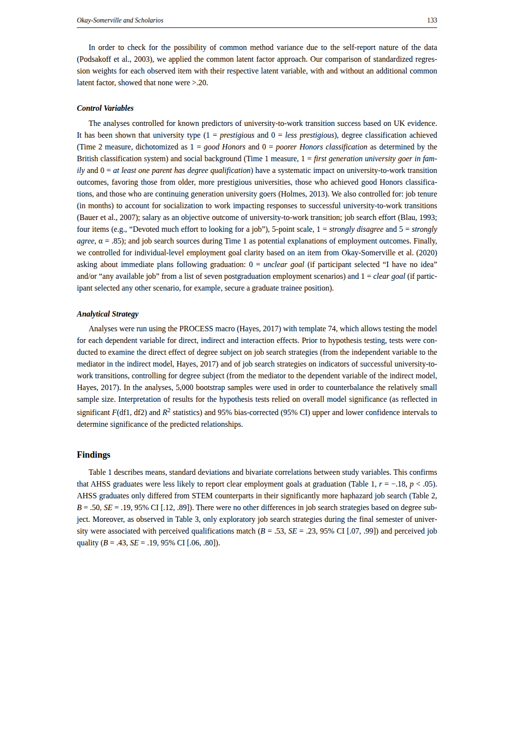Okay-Somerville and Scholarios 133
In order to check for the possibility of common method variance due to the self-report nature of the data (Podsakoff et al., 2003), we applied the common latent factor approach. Our comparison of standardized regression weights for each observed item with their respective latent variable, with and without an additional common latent factor, showed that none were >.20.
Control Variables
The analyses controlled for known predictors of university-to-work transition success based on UK evidence. It has been shown that university type (1 = prestigious and 0 = less prestigious), degree classification achieved (Time 2 measure, dichotomized as 1 = good Honors and 0 = poorer Honors classification as determined by the British classification system) and social background (Time 1 measure, 1 = first generation university goer in family and 0 = at least one parent has degree qualification) have a systematic impact on university-to-work transition outcomes, favoring those from older, more prestigious universities, those who achieved good Honors classifications, and those who are continuing generation university goers (Holmes, 2013). We also controlled for: job tenure (in months) to account for socialization to work impacting responses to successful university-to-work transitions (Bauer et al., 2007); salary as an objective outcome of university-to-work transition; job search effort (Blau, 1993; four items (e.g., “Devoted much effort to looking for a job”), 5-point scale, 1 = strongly disagree and 5 = strongly agree, α = .85); and job search sources during Time 1 as potential explanations of employment outcomes. Finally, we controlled for individual-level employment goal clarity based on an item from Okay-Somerville et al. (2020) asking about immediate plans following graduation: 0 = unclear goal (if participant selected “I have no idea” and/or “any available job” from a list of seven postgraduation employment scenarios) and 1 = clear goal (if participant selected any other scenario, for example, secure a graduate trainee position).
Analytical Strategy
Analyses were run using the PROCESS macro (Hayes, 2017) with template 74, which allows testing the model for each dependent variable for direct, indirect and interaction effects. Prior to hypothesis testing, tests were conducted to examine the direct effect of degree subject on job search strategies (from the independent variable to the mediator in the indirect model, Hayes, 2017) and of job search strategies on indicators of successful university-to-work transitions, controlling for degree subject (from the mediator to the dependent variable of the indirect model, Hayes, 2017). In the analyses, 5,000 bootstrap samples were used in order to counterbalance the relatively small sample size. Interpretation of results for the hypothesis tests relied on overall model significance (as reflected in significant F(df1, df2) and R2 statistics) and 95% bias-corrected (95% CI) upper and lower confidence intervals to determine significance of the predicted relationships.
Findings
Table 1 describes means, standard deviations and bivariate correlations between study variables. This confirms that AHSS graduates were less likely to report clear employment goals at graduation (Table 1, r = −.18, p < .05). AHSS graduates only differed from STEM counterparts in their significantly more haphazard job search (Table 2, B = .50, SE = .19, 95% CI [.12, .89]). There were no other differences in job search strategies based on degree subject. Moreover, as observed in Table 3, only exploratory job search strategies during the final semester of university were associated with perceived qualifications match (B = .53, SE = .23, 95% CI [.07, .99]) and perceived job quality (B = .43, SE = .19, 95% CI [.06, .80]).